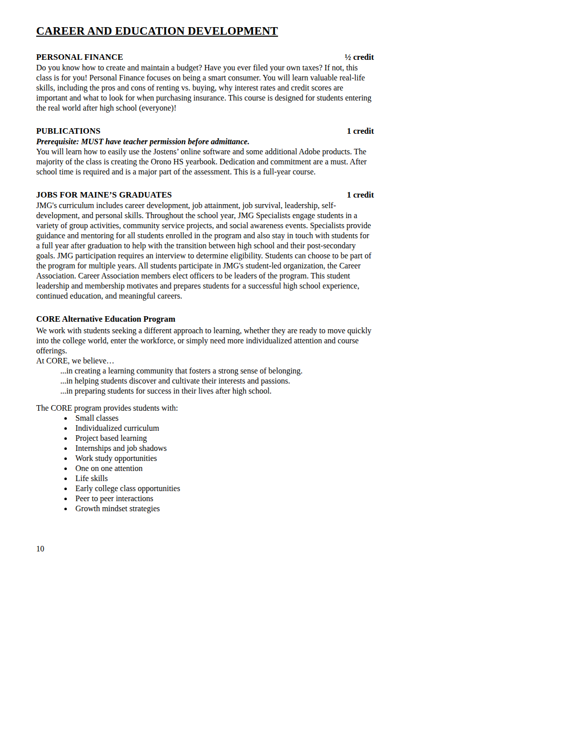CAREER AND EDUCATION DEVELOPMENT
PERSONAL FINANCE ½ credit
Do you know how to create and maintain a budget? Have you ever filed your own taxes? If not, this class is for you! Personal Finance focuses on being a smart consumer. You will learn valuable real-life skills, including the pros and cons of renting vs. buying, why interest rates and credit scores are important and what to look for when purchasing insurance. This course is designed for students entering the real world after high school (everyone)!
PUBLICATIONS 1 credit
Prerequisite: MUST have teacher permission before admittance.
You will learn how to easily use the Jostens’ online software and some additional Adobe products. The majority of the class is creating the Orono HS yearbook. Dedication and commitment are a must. After school time is required and is a major part of the assessment. This is a full-year course.
JOBS FOR MAINE’S GRADUATES 1 credit
JMG's curriculum includes career development, job attainment, job survival, leadership, self-development, and personal skills. Throughout the school year, JMG Specialists engage students in a variety of group activities, community service projects, and social awareness events. Specialists provide guidance and mentoring for all students enrolled in the program and also stay in touch with students for a full year after graduation to help with the transition between high school and their post-secondary goals. JMG participation requires an interview to determine eligibility. Students can choose to be part of the program for multiple years. All students participate in JMG's student-led organization, the Career Association. Career Association members elect officers to be leaders of the program. This student leadership and membership motivates and prepares students for a successful high school experience, continued education, and meaningful careers.
CORE Alternative Education Program
We work with students seeking a different approach to learning, whether they are ready to move quickly into the college world, enter the workforce, or simply need more individualized attention and course offerings.
At CORE, we believe…
...in creating a learning community that fosters a strong sense of belonging.
...in helping students discover and cultivate their interests and passions.
...in preparing students for success in their lives after high school.
The CORE program provides students with:
Small classes
Individualized curriculum
Project based learning
Internships and job shadows
Work study opportunities
One on one attention
Life skills
Early college class opportunities
Peer to peer interactions
Growth mindset strategies
10